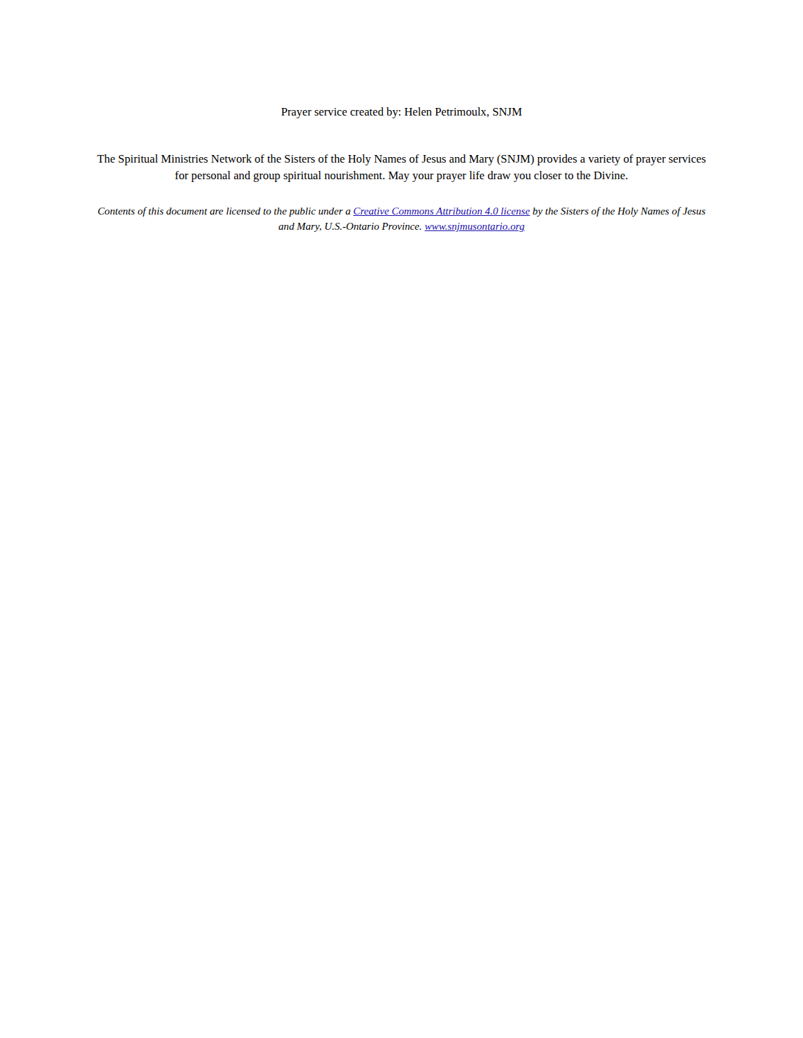Prayer service created by: Helen Petrimoulx, SNJM
The Spiritual Ministries Network of the Sisters of the Holy Names of Jesus and Mary (SNJM) provides a variety of prayer services for personal and group spiritual nourishment. May your prayer life draw you closer to the Divine.
Contents of this document are licensed to the public under a Creative Commons Attribution 4.0 license by the Sisters of the Holy Names of Jesus and Mary, U.S.-Ontario Province. www.snjmusontario.org